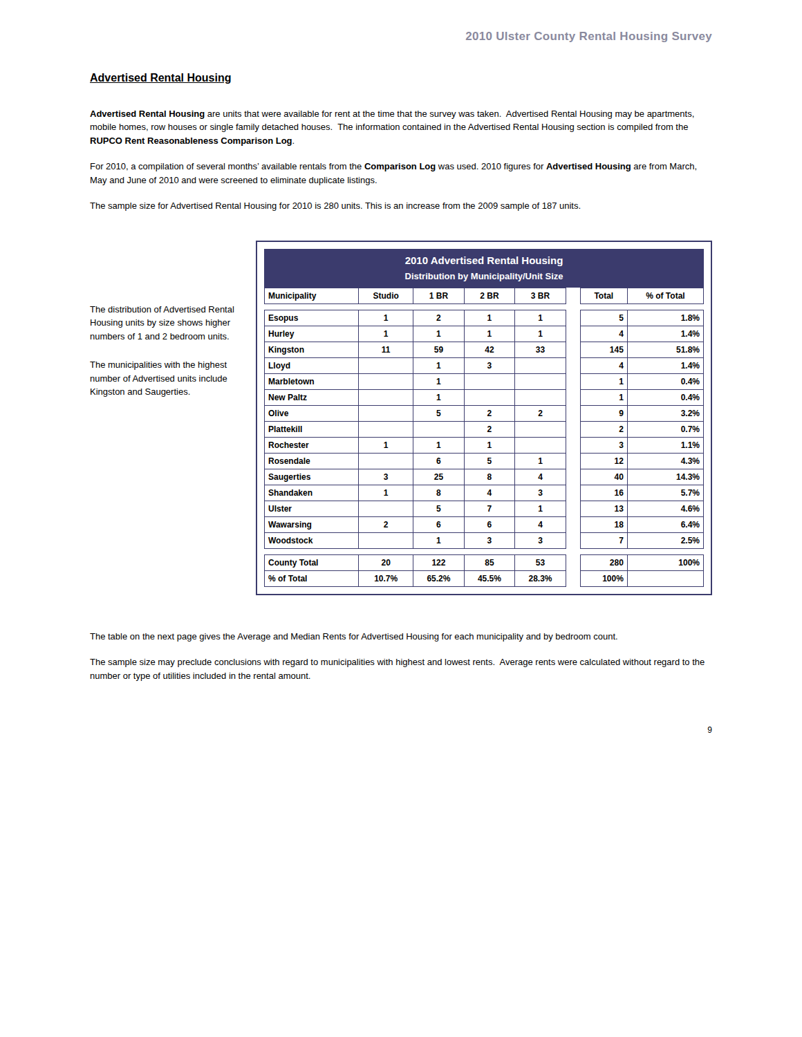2010 Ulster County Rental Housing Survey
Advertised Rental Housing
Advertised Rental Housing are units that were available for rent at the time that the survey was taken. Advertised Rental Housing may be apartments, mobile homes, row houses or single family detached houses. The information contained in the Advertised Rental Housing section is compiled from the RUPCO Rent Reasonableness Comparison Log.
For 2010, a compilation of several months’ available rentals from the Comparison Log was used. 2010 figures for Advertised Housing are from March, May and June of 2010 and were screened to eliminate duplicate listings.
The sample size for Advertised Rental Housing for 2010 is 280 units. This is an increase from the 2009 sample of 187 units.
The distribution of Advertised Rental Housing units by size shows higher numbers of 1 and 2 bedroom units.
The municipalities with the highest number of Advertised units include Kingston and Saugerties.
2010 Advertised Rental Housing Distribution by Municipality/Unit Size
| Municipality | Studio | 1 BR | 2 BR | 3 BR | | Total | % of Total |
| --- | --- | --- | --- | --- | --- | --- | --- |
| Esopus | 1 | 2 | 1 | 1 | | 5 | 1.8% |
| Hurley | 1 | 1 | 1 | 1 | | 4 | 1.4% |
| Kingston | 11 | 59 | 42 | 33 | | 145 | 51.8% |
| Lloyd | | 1 | 3 | | | 4 | 1.4% |
| Marbletown | | 1 | | | | 1 | 0.4% |
| New Paltz | | 1 | | | | 1 | 0.4% |
| Olive | | 5 | 2 | 2 | | 9 | 3.2% |
| Plattekill | | | 2 | | | 2 | 0.7% |
| Rochester | 1 | 1 | 1 | | | 3 | 1.1% |
| Rosendale | | 6 | 5 | 1 | | 12 | 4.3% |
| Saugerties | 3 | 25 | 8 | 4 | | 40 | 14.3% |
| Shandaken | 1 | 8 | 4 | 3 | | 16 | 5.7% |
| Ulster | | 5 | 7 | 1 | | 13 | 4.6% |
| Wawarsing | 2 | 6 | 6 | 4 | | 18 | 6.4% |
| Woodstock | | 1 | 3 | 3 | | 7 | 2.5% |
| County Total | 20 | 122 | 85 | 53 | | 280 | 100% |
| % of Total | 10.7% | 65.2% | 45.5% | 28.3% | | 100% | |
The table on the next page gives the Average and Median Rents for Advertised Housing for each municipality and by bedroom count.
The sample size may preclude conclusions with regard to municipalities with highest and lowest rents. Average rents were calculated without regard to the number or type of utilities included in the rental amount.
9